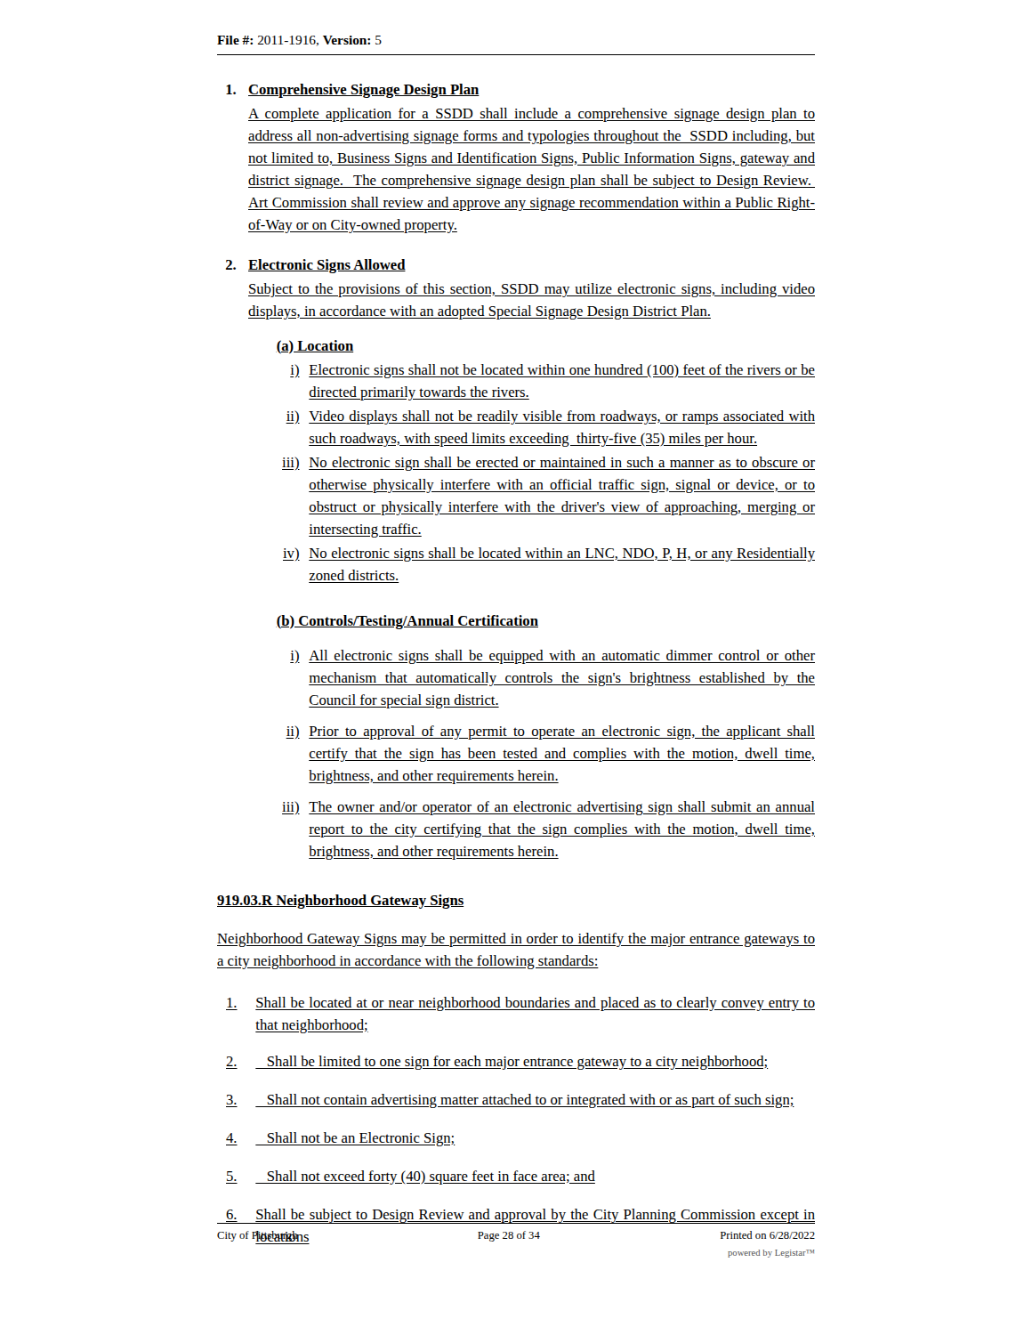File #: 2011-1916, Version: 5
1. Comprehensive Signage Design Plan
A complete application for a SSDD shall include a comprehensive signage design plan to address all non-advertising signage forms and typologies throughout the SSDD including, but not limited to, Business Signs and Identification Signs, Public Information Signs, gateway and district signage. The comprehensive signage design plan shall be subject to Design Review. Art Commission shall review and approve any signage recommendation within a Public Right-of-Way or on City-owned property.
2. Electronic Signs Allowed
Subject to the provisions of this section, SSDD may utilize electronic signs, including video displays, in accordance with an adopted Special Signage Design District Plan.
(a) Location
i) Electronic signs shall not be located within one hundred (100) feet of the rivers or be directed primarily towards the rivers.
ii) Video displays shall not be readily visible from roadways, or ramps associated with such roadways, with speed limits exceeding thirty-five (35) miles per hour.
iii) No electronic sign shall be erected or maintained in such a manner as to obscure or otherwise physically interfere with an official traffic sign, signal or device, or to obstruct or physically interfere with the driver's view of approaching, merging or intersecting traffic.
iv) No electronic signs shall be located within an LNC, NDO, P, H, or any Residentially zoned districts.
(b) Controls/Testing/Annual Certification
i) All electronic signs shall be equipped with an automatic dimmer control or other mechanism that automatically controls the sign's brightness established by the Council for special sign district.
ii) Prior to approval of any permit to operate an electronic sign, the applicant shall certify that the sign has been tested and complies with the motion, dwell time, brightness, and other requirements herein.
iii) The owner and/or operator of an electronic advertising sign shall submit an annual report to the city certifying that the sign complies with the motion, dwell time, brightness, and other requirements herein.
919.03.R Neighborhood Gateway Signs
Neighborhood Gateway Signs may be permitted in order to identify the major entrance gateways to a city neighborhood in accordance with the following standards:
1. Shall be located at or near neighborhood boundaries and placed as to clearly convey entry to that neighborhood;
2. Shall be limited to one sign for each major entrance gateway to a city neighborhood;
3. Shall not contain advertising matter attached to or integrated with or as part of such sign;
4. Shall not be an Electronic Sign;
5. Shall not exceed forty (40) square feet in face area; and
6. Shall be subject to Design Review and approval by the City Planning Commission except in locations
City of Pittsburgh
Page 28 of 34
Printed on 6/28/2022 powered by Legistar™